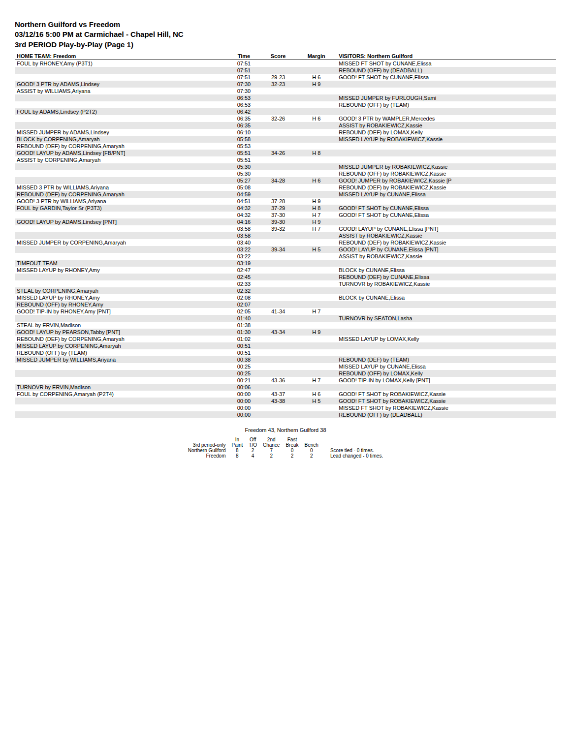Northern Guilford vs Freedom
03/12/16 5:00 PM at Carmichael - Chapel Hill, NC
3rd PERIOD Play-by-Play (Page 1)
| HOME TEAM: Freedom | Time | Score | Margin | VISITORS: Northern Guilford |
| --- | --- | --- | --- | --- |
| FOUL by RHONEY,Amy (P3T1) | 07:51 | | | MISSED FT SHOT by CUNANE,Elissa |
| | 07:51 | | | REBOUND (OFF) by (DEADBALL) |
| | 07:51 | 29-23 | H 6 | GOOD! FT SHOT by CUNANE,Elissa |
| GOOD! 3 PTR by ADAMS,Lindsey | 07:30 | 32-23 | H 9 | |
| ASSIST by WILLIAMS,Ariyana | 07:30 | | | |
| | 06:53 | | | MISSED JUMPER by FURLOUGH,Sami |
| | 06:53 | | | REBOUND (OFF) by (TEAM) |
| FOUL by ADAMS,Lindsey (P2T2) | 06:42 | | | |
| | 06:35 | 32-26 | H 6 | GOOD! 3 PTR by WAMPLER,Mercedes |
| | 06:35 | | | ASSIST by ROBAKIEWICZ,Kassie |
| MISSED JUMPER by ADAMS,Lindsey | 06:10 | | | REBOUND (DEF) by LOMAX,Kelly |
| BLOCK by CORPENING,Amaryah | 05:58 | | | MISSED LAYUP by ROBAKIEWICZ,Kassie |
| REBOUND (DEF) by CORPENING,Amaryah | 05:53 | | | |
| GOOD! LAYUP by ADAMS,Lindsey [FB/PNT] | 05:51 | 34-26 | H 8 | |
| ASSIST by CORPENING,Amaryah | 05:51 | | | |
| | 05:30 | | | MISSED JUMPER by ROBAKIEWICZ,Kassie |
| | 05:30 | | | REBOUND (OFF) by ROBAKIEWICZ,Kassie |
| | 05:27 | 34-28 | H 6 | GOOD! JUMPER by ROBAKIEWICZ,Kassie [P |
| MISSED 3 PTR by WILLIAMS,Ariyana | 05:08 | | | REBOUND (DEF) by ROBAKIEWICZ,Kassie |
| REBOUND (DEF) by CORPENING,Amaryah | 04:59 | | | MISSED LAYUP by CUNANE,Elissa |
| GOOD! 3 PTR by WILLIAMS,Ariyana | 04:51 | 37-28 | H 9 | |
| FOUL by GARDIN,Taylor Sr (P3T3) | 04:32 | 37-29 | H 8 | GOOD! FT SHOT by CUNANE,Elissa |
| | 04:32 | 37-30 | H 7 | GOOD! FT SHOT by CUNANE,Elissa |
| GOOD! LAYUP by ADAMS,Lindsey [PNT] | 04:16 | 39-30 | H 9 | |
| | 03:58 | 39-32 | H 7 | GOOD! LAYUP by CUNANE,Elissa [PNT] |
| | 03:58 | | | ASSIST by ROBAKIEWICZ,Kassie |
| MISSED JUMPER by CORPENING,Amaryah | 03:40 | | | REBOUND (DEF) by ROBAKIEWICZ,Kassie |
| | 03:22 | 39-34 | H 5 | GOOD! LAYUP by CUNANE,Elissa [PNT] |
| | 03:22 | | | ASSIST by ROBAKIEWICZ,Kassie |
| TIMEOUT TEAM | 03:19 | | | |
| MISSED LAYUP by RHONEY,Amy | 02:47 | | | BLOCK by CUNANE,Elissa |
| | 02:45 | | | REBOUND (DEF) by CUNANE,Elissa |
| | 02:33 | | | TURNOVR by ROBAKIEWICZ,Kassie |
| STEAL by CORPENING,Amaryah | 02:32 | | | |
| MISSED LAYUP by RHONEY,Amy | 02:08 | | | BLOCK by CUNANE,Elissa |
| REBOUND (OFF) by RHONEY,Amy | 02:07 | | | |
| GOOD! TIP-IN by RHONEY,Amy [PNT] | 02:05 | 41-34 | H 7 | |
| | 01:40 | | | TURNOVR by SEATON,Lasha |
| STEAL by ERVIN,Madison | 01:38 | | | |
| GOOD! LAYUP by PEARSON,Tabby [PNT] | 01:30 | 43-34 | H 9 | |
| REBOUND (DEF) by CORPENING,Amaryah | 01:02 | | | MISSED LAYUP by LOMAX,Kelly |
| MISSED LAYUP by CORPENING,Amaryah | 00:51 | | | |
| REBOUND (OFF) by (TEAM) | 00:51 | | | |
| MISSED JUMPER by WILLIAMS,Ariyana | 00:38 | | | REBOUND (DEF) by (TEAM) |
| | 00:25 | | | MISSED LAYUP by CUNANE,Elissa |
| | 00:25 | | | REBOUND (OFF) by LOMAX,Kelly |
| | 00:21 | 43-36 | H 7 | GOOD! TIP-IN by LOMAX,Kelly [PNT] |
| TURNOVR by ERVIN,Madison | 00:06 | | | |
| FOUL by CORPENING,Amaryah (P2T4) | 00:00 | 43-37 | H 6 | GOOD! FT SHOT by ROBAKIEWICZ,Kassie |
| | 00:00 | 43-38 | H 5 | GOOD! FT SHOT by ROBAKIEWICZ,Kassie |
| | 00:00 | | | MISSED FT SHOT by ROBAKIEWICZ,Kassie |
| | 00:00 | | | REBOUND (OFF) by (DEADBALL) |
Freedom 43, Northern Guilford 38
| | In | Off | 2nd | Fast | | |
| 3rd period-only | Paint | T/O | Chance | Break | Bench | |
| Northern Guilford | 8 | 2 | 7 | 0 | 0 | Score tied - 0 times. |
| Freedom | 8 | 4 | 2 | 2 | 2 | Lead changed - 0 times. |